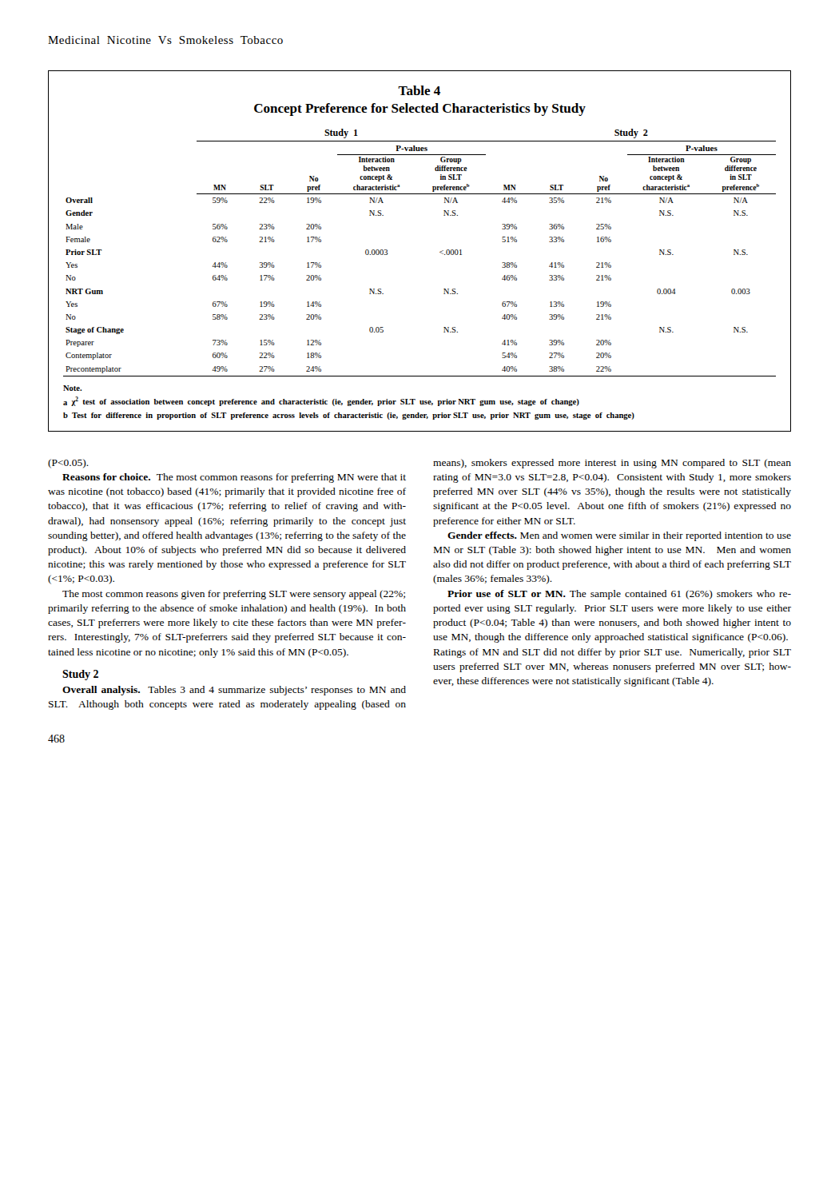Medicinal Nicotine Vs Smokeless Tobacco
Table 4
Concept Preference for Selected Characteristics by Study
| | Study 1 | Study 2 |
| | | P-values | | P-values |
| | MN | SLT | No pref | Interaction between concept & characteristic a | Group difference in SLT preference b | MN | SLT | No pref | Interaction between concept & characteristic a | Group difference in SLT preference b |
| Overall | 59% | 22% | 19% | N/A | N/A | 44% | 35% | 21% | N/A | N/A |
| Gender | | | | N.S. | N.S. | | | | N.S. | N.S. |
| Male | 56% | 23% | 20% | | | 39% | 36% | 25% | | |
| Female | 62% | 21% | 17% | | | 51% | 33% | 16% | | |
| Prior SLT | | | | 0.0003 | <.0001 | | | | N.S. | N.S. |
| Yes | 44% | 39% | 17% | | | 38% | 41% | 21% | | |
| No | 64% | 17% | 20% | | | 46% | 33% | 21% | | |
| NRT Gum | | | | N.S. | N.S. | | | | 0.004 | 0.003 |
| Yes | 67% | 19% | 14% | | | 67% | 13% | 19% | | |
| No | 58% | 23% | 20% | | | 40% | 39% | 21% | | |
| Stage of Change | | | | 0.05 | N.S. | | | | N.S. | N.S. |
| Preparer | 73% | 15% | 12% | | | 41% | 39% | 20% | | |
| Contemplator | 60% | 22% | 18% | | | 54% | 27% | 20% | | |
| Precontemplator | 49% | 27% | 24% | | | 40% | 38% | 22% | | |
Note.
a χ2 test of association between concept preference and characteristic (ie, gender, prior SLT use, prior NRT gum use, stage of change)
b Test for difference in proportion of SLT preference across levels of characteristic (ie, gender, prior SLT use, prior NRT gum use, stage of change)
(P<0.05).
Reasons for choice. The most common reasons for preferring MN were that it was nicotine (not tobacco) based (41%; primarily that it provided nicotine free of tobacco), that it was efficacious (17%; referring to relief of craving and withdrawal), had nonsensory appeal (16%; referring primarily to the concept just sounding better), and offered health advantages (13%; referring to the safety of the product). About 10% of subjects who preferred MN did so because it delivered nicotine; this was rarely mentioned by those who expressed a preference for SLT (<1%; P<0.03).
The most common reasons given for preferring SLT were sensory appeal (22%; primarily referring to the absence of smoke inhalation) and health (19%). In both cases, SLT preferrers were more likely to cite these factors than were MN preferrers. Interestingly, 7% of SLT-preferrers said they preferred SLT because it contained less nicotine or no nicotine; only 1% said this of MN (P<0.05).
Study 2
Overall analysis. Tables 3 and 4 summarize subjects’ responses to MN and SLT. Although both concepts were rated as moderately appealing (based on means), smokers expressed more interest in using MN compared to SLT (mean rating of MN=3.0 vs SLT=2.8, P<0.04). Consistent with Study 1, more smokers preferred MN over SLT (44% vs 35%), though the results were not statistically significant at the P<0.05 level. About one fifth of smokers (21%) expressed no preference for either MN or SLT.
Gender effects. Men and women were similar in their reported intention to use MN or SLT (Table 3): both showed higher intent to use MN. Men and women also did not differ on product preference, with about a third of each preferring SLT (males 36%; females 33%).
Prior use of SLT or MN. The sample contained 61 (26%) smokers who reported ever using SLT regularly. Prior SLT users were more likely to use either product (P<0.04; Table 4) than were nonusers, and both showed higher intent to use MN, though the difference only approached statistical significance (P<0.06). Ratings of MN and SLT did not differ by prior SLT use. Numerically, prior SLT users preferred SLT over MN, whereas nonusers preferred MN over SLT; however, these differences were not statistically significant (Table 4).
468